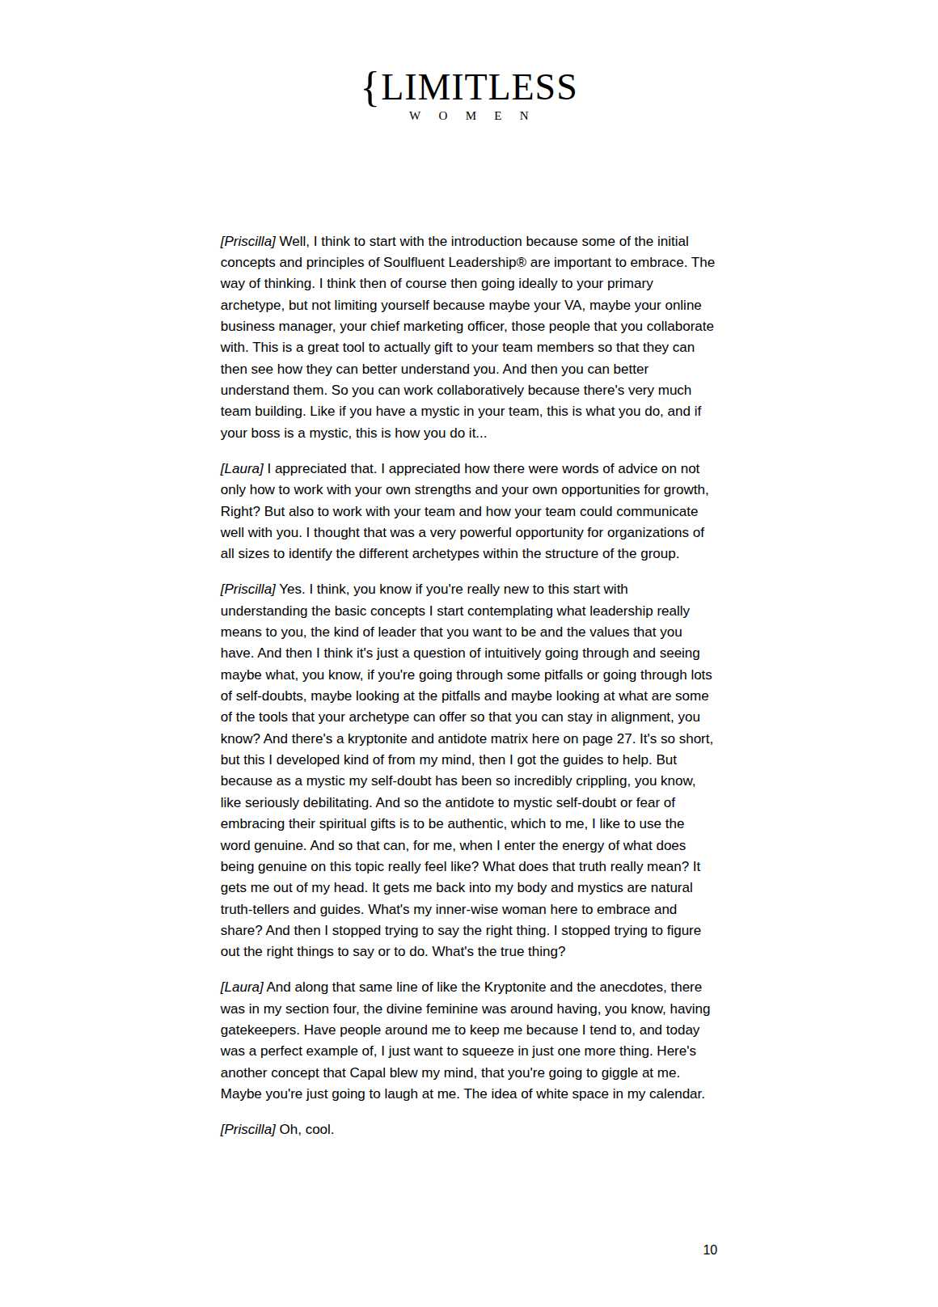{LIMITLESS
W O M E N
[Priscilla] Well, I think to start with the introduction because some of the initial concepts and principles of Soulfluent Leadership® are important to embrace. The way of thinking. I think then of course then going ideally to your primary archetype, but not limiting yourself because maybe your VA, maybe your online business manager, your chief marketing officer, those people that you collaborate with. This is a great tool to actually gift to your team members so that they can then see how they can better understand you. And then you can better understand them. So you can work collaboratively because there's very much team building. Like if you have a mystic in your team, this is what you do, and if your boss is a mystic, this is how you do it...
[Laura] I appreciated that. I appreciated how there were words of advice on not only how to work with your own strengths and your own opportunities for growth, Right? But also to work with your team and how your team could communicate well with you. I thought that was a very powerful opportunity for organizations of all sizes to identify the different archetypes within the structure of the group.
[Priscilla] Yes. I think, you know if you're really new to this start with understanding the basic concepts I start contemplating what leadership really means to you, the kind of leader that you want to be and the values that you have. And then I think it's just a question of intuitively going through and seeing maybe what, you know, if you're going through some pitfalls or going through lots of self-doubts, maybe looking at the pitfalls and maybe looking at what are some of the tools that your archetype can offer so that you can stay in alignment, you know? And there's a kryptonite and antidote matrix here on page 27. It's so short, but this I developed kind of from my mind, then I got the guides to help. But because as a mystic my self-doubt has been so incredibly crippling, you know, like seriously debilitating. And so the antidote to mystic self-doubt or fear of embracing their spiritual gifts is to be authentic, which to me, I like to use the word genuine. And so that can, for me, when I enter the energy of what does being genuine on this topic really feel like? What does that truth really mean? It gets me out of my head. It gets me back into my body and mystics are natural truth-tellers and guides. What's my inner-wise woman here to embrace and share? And then I stopped trying to say the right thing. I stopped trying to figure out the right things to say or to do. What's the true thing?
[Laura] And along that same line of like the Kryptonite and the anecdotes, there was in my section four, the divine feminine was around having, you know, having gatekeepers. Have people around me to keep me because I tend to, and today was a perfect example of, I just want to squeeze in just one more thing. Here's another concept that Capal blew my mind, that you're going to giggle at me. Maybe you're just going to laugh at me. The idea of white space in my calendar.
[Priscilla] Oh, cool.
10